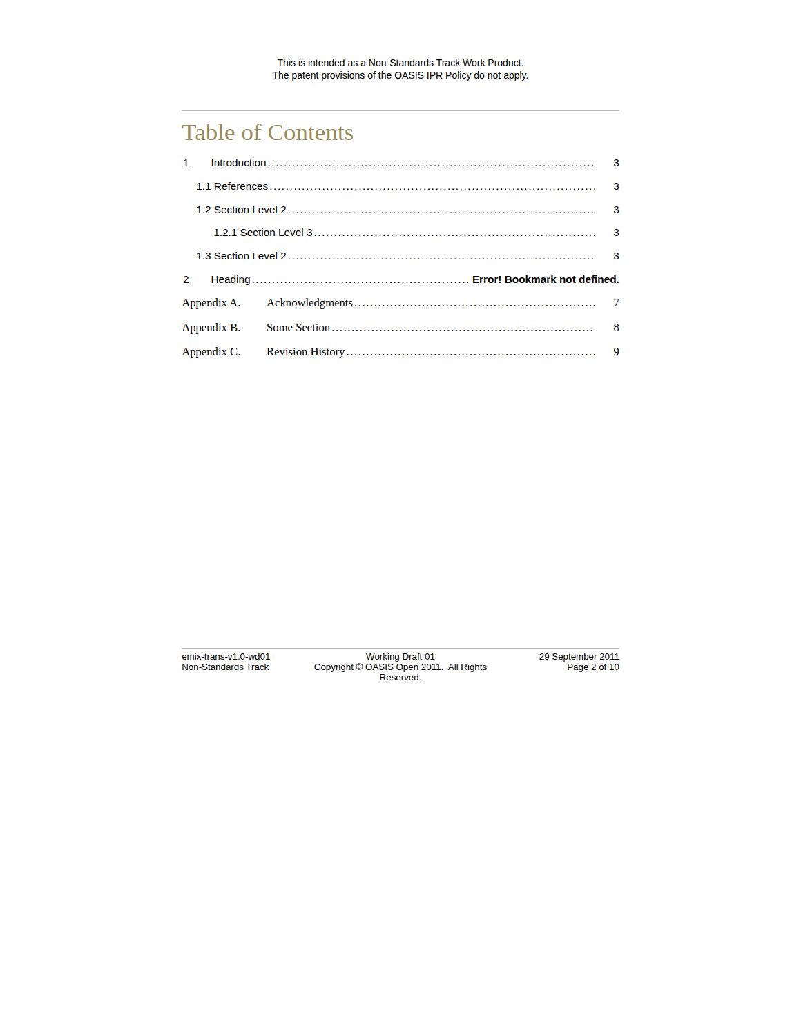This is intended as a Non-Standards Track Work Product.
The patent provisions of the OASIS IPR Policy do not apply.
Table of Contents
1 Introduction ................................................................................................................................ 3
1.1 References ............................................................................................................................. 3
1.2 Section Level 2 ....................................................................................................................... 3
1.2.1 Section Level 3 .............................................................................................................. 3
1.3 Section Level 2 ....................................................................................................................... 3
2 Heading ......................................................................................... Error! Bookmark not defined.
Appendix A. Acknowledgments ..................................................................................................... 7
Appendix B. Some Section ............................................................................................................. 8
Appendix C. Revision History ......................................................................................................... 9
| emix-trans-v1.0-wd01 | Working Draft 01 | 29 September 2011 |
| Non-Standards Track | Copyright © OASIS Open 2011. All Rights Reserved. | Page 2 of 10 |